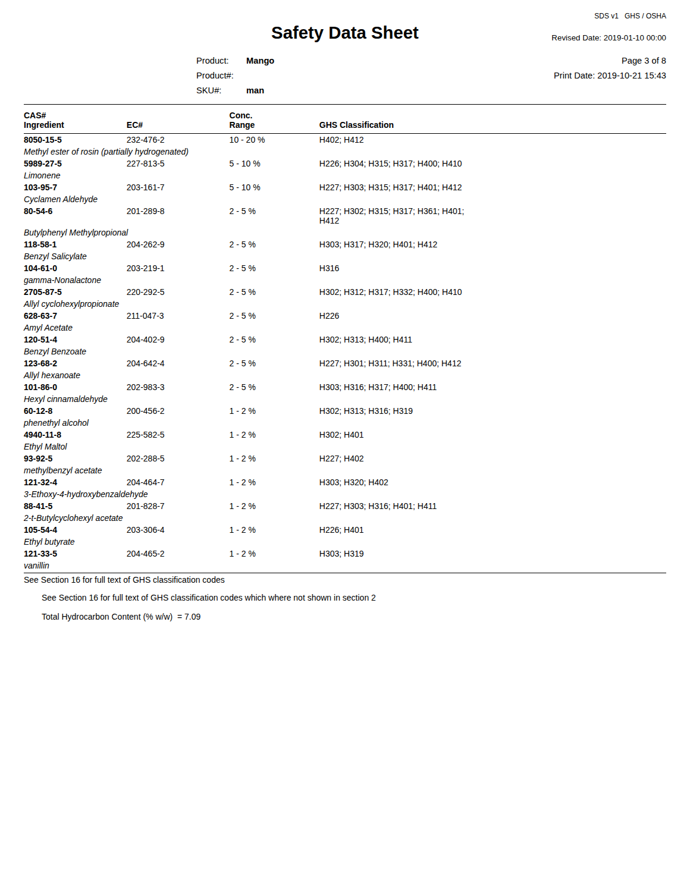SDS v1 GHS / OSHA
Safety Data Sheet
Revised Date: 2019-01-10 00:00
Product: Mango
Product#:
SKU#: man
Page 3 of 8
Print Date: 2019-10-21 15:43
| CAS# Ingredient | EC# | Conc. Range | GHS Classification |
| --- | --- | --- | --- |
| 8050-15-5 | 232-476-2 | 10 - 20 % | H402; H412 |
| Methyl ester of rosin (partially hydrogenated) |
| 5989-27-5 | 227-813-5 | 5 - 10 % | H226; H304; H315; H317; H400; H410 |
| Limonene |
| 103-95-7 | 203-161-7 | 5 - 10 % | H227; H303; H315; H317; H401; H412 |
| Cyclamen Aldehyde |
| 80-54-6 | 201-289-8 | 2 - 5 % | H227; H302; H315; H317; H361; H401; H412 |
| Butylphenyl Methylpropional |
| 118-58-1 | 204-262-9 | 2 - 5 % | H303; H317; H320; H401; H412 |
| Benzyl Salicylate |
| 104-61-0 | 203-219-1 | 2 - 5 % | H316 |
| gamma-Nonalactone |
| 2705-87-5 | 220-292-5 | 2 - 5 % | H302; H312; H317; H332; H400; H410 |
| Allyl cyclohexylpropionate |
| 628-63-7 | 211-047-3 | 2 - 5 % | H226 |
| Amyl Acetate |
| 120-51-4 | 204-402-9 | 2 - 5 % | H302; H313; H400; H411 |
| Benzyl Benzoate |
| 123-68-2 | 204-642-4 | 2 - 5 % | H227; H301; H311; H331; H400; H412 |
| Allyl hexanoate |
| 101-86-0 | 202-983-3 | 2 - 5 % | H303; H316; H317; H400; H411 |
| Hexyl cinnamaldehyde |
| 60-12-8 | 200-456-2 | 1 - 2 % | H302; H313; H316; H319 |
| phenethyl alcohol |
| 4940-11-8 | 225-582-5 | 1 - 2 % | H302; H401 |
| Ethyl Maltol |
| 93-92-5 | 202-288-5 | 1 - 2 % | H227; H402 |
| methylbenzyl acetate |
| 121-32-4 | 204-464-7 | 1 - 2 % | H303; H320; H402 |
| 3-Ethoxy-4-hydroxybenzaldehyde |
| 88-41-5 | 201-828-7 | 1 - 2 % | H227; H303; H316; H401; H411 |
| 2-t-Butylcyclohexyl acetate |
| 105-54-4 | 203-306-4 | 1 - 2 % | H226; H401 |
| Ethyl butyrate |
| 121-33-5 | 204-465-2 | 1 - 2 % | H303; H319 |
| vanillin |
See Section 16 for full text of GHS classification codes
See Section 16 for full text of GHS classification codes which where not shown in section 2
Total Hydrocarbon Content (% w/w) = 7.09